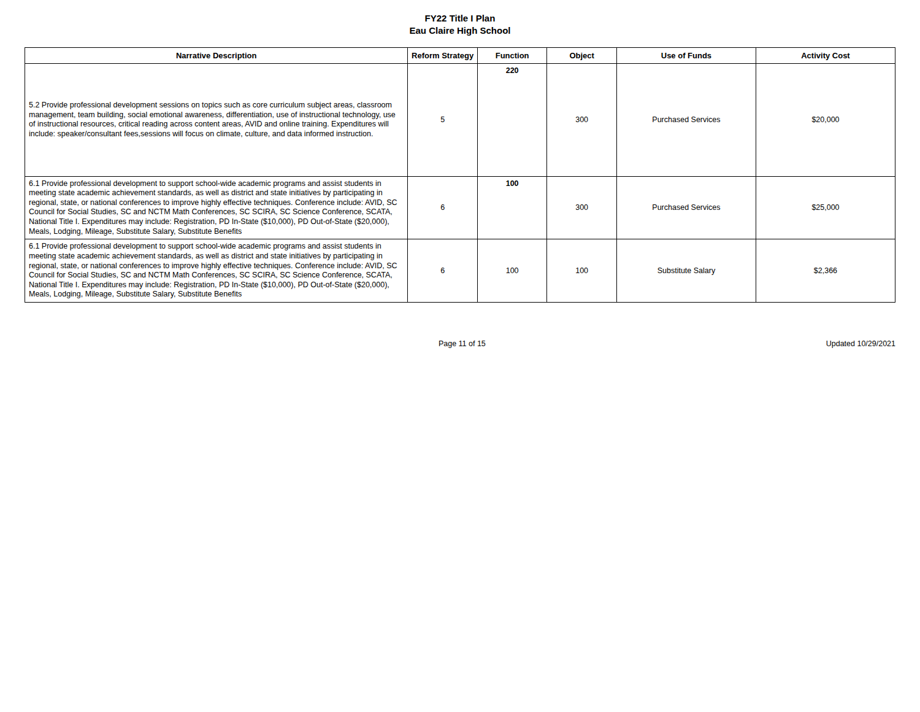FY22 Title I Plan
Eau Claire High School
| Narrative Description | Reform Strategy | Function | Object | Use of Funds | Activity Cost |
| --- | --- | --- | --- | --- | --- |
| 5.2 Provide professional development sessions on topics such as core curriculum subject areas, classroom management, team building, social emotional awareness, differentiation, use of instructional technology, use of instructional resources, critical reading across content areas, AVID and online training. Expenditures will include: speaker/consultant fees,sessions will focus on climate, culture, and data informed instruction. | 5 | 220 | 300 | Purchased Services | $20,000 |
| 6.1 Provide professional development to support school-wide academic programs and assist students in meeting state academic achievement standards, as well as district and state initiatives by participating in regional, state, or national conferences to improve highly effective techniques. Conference include: AVID, SC Council for Social Studies, SC and NCTM Math Conferences, SC SCIRA, SC Science Conference, SCATA, National Title I. Expenditures may include: Registration, PD In-State ($10,000), PD Out-of-State ($20,000), Meals, Lodging, Mileage, Substitute Salary, Substitute Benefits | 6 | 100 | 300 | Purchased Services | $25,000 |
| 6.1 Provide professional development to support school-wide academic programs and assist students in meeting state academic achievement standards, as well as district and state initiatives by participating in regional, state, or national conferences to improve highly effective techniques. Conference include: AVID, SC Council for Social Studies, SC and NCTM Math Conferences, SC SCIRA, SC Science Conference, SCATA, National Title I. Expenditures may include: Registration, PD In-State ($10,000), PD Out-of-State ($20,000), Meals, Lodging, Mileage, Substitute Salary, Substitute Benefits | 6 | 100 | 100 | Substitute Salary | $2,366 |
Page 11 of 15
Updated 10/29/2021